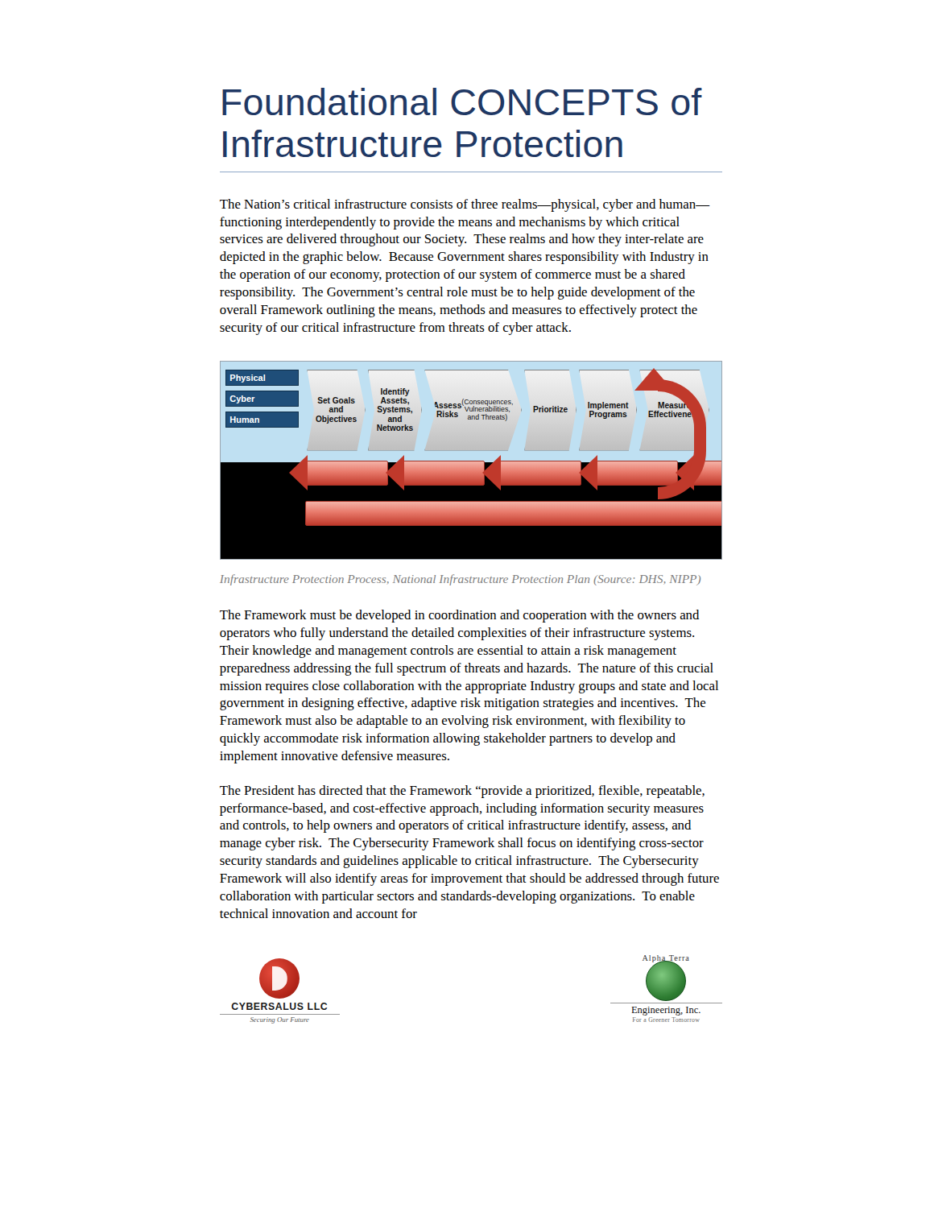Foundational CONCEPTS of
Infrastructure Protection
The Nation’s critical infrastructure consists of three realms—physical, cyber and human—functioning interdependently to provide the means and mechanisms by which critical services are delivered throughout our Society. These realms and how they inter-relate are depicted in the graphic below. Because Government shares responsibility with Industry in the operation of our economy, protection of our system of commerce must be a shared responsibility. The Government’s central role must be to help guide development of the overall Framework outlining the means, methods and measures to effectively protect the security of our critical infrastructure from threats of cyber attack.
Physical
Cyber
Human
Set Goals
and
Objectives
Identify Assets,
Systems,
and Networks
Assess
Risks(Consequences,
Vulnerabilities,
and Threats)
Prioritize
Implement
Programs
Measure
Effectiveness
Infrastructure Protection Process, National Infrastructure Protection Plan (Source: DHS, NIPP)
The Framework must be developed in coordination and cooperation with the owners and operators who fully understand the detailed complexities of their infrastructure systems. Their knowledge and management controls are essential to attain a risk management preparedness addressing the full spectrum of threats and hazards. The nature of this crucial mission requires close collaboration with the appropriate Industry groups and state and local government in designing effective, adaptive risk mitigation strategies and incentives. The Framework must also be adaptable to an evolving risk environment, with flexibility to quickly accommodate risk information allowing stakeholder partners to develop and implement innovative defensive measures.
The President has directed that the Framework “provide a prioritized, flexible, repeatable, performance-based, and cost-effective approach, including information security measures and controls, to help owners and operators of critical infrastructure identify, assess, and manage cyber risk. The Cybersecurity Framework shall focus on identifying cross-sector security standards and guidelines applicable to critical infrastructure. The Cybersecurity Framework will also identify areas for improvement that should be addressed through future collaboration with particular sectors and standards-developing organizations. To enable technical innovation and account for
CYBERSALUS LLC
Securing Our Future
Alpha Terra
Engineering, Inc.
For a Greener Tomorrow